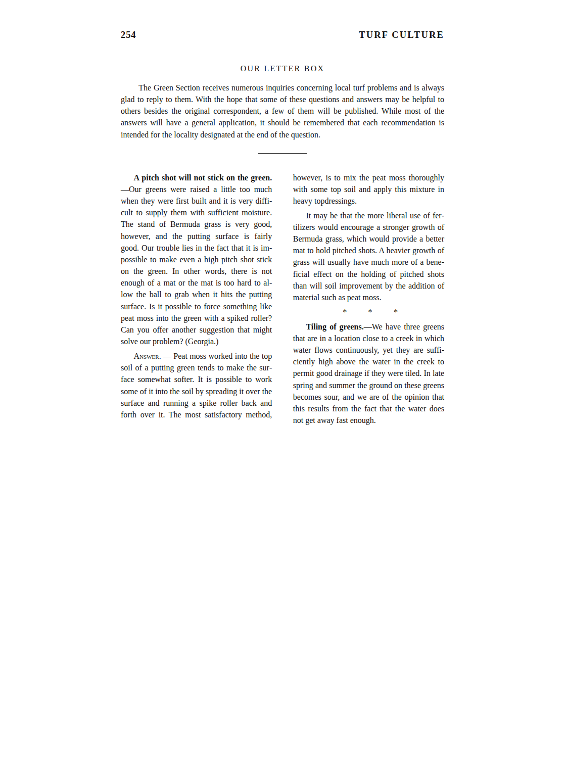254 TURF CULTURE
OUR LETTER BOX
The Green Section receives numerous inquiries concerning local turf problems and is always glad to reply to them. With the hope that some of these questions and answers may be helpful to others besides the original correspondent, a few of them will be published. While most of the answers will have a general application, it should be remembered that each recommendation is intended for the locality designated at the end of the question.
A pitch shot will not stick on the green.—Our greens were raised a little too much when they were first built and it is very difficult to supply them with sufficient moisture. The stand of Bermuda grass is very good, however, and the putting surface is fairly good. Our trouble lies in the fact that it is impossible to make even a high pitch shot stick on the green. In other words, there is not enough of a mat or the mat is too hard to allow the ball to grab when it hits the putting surface. Is it possible to force something like peat moss into the green with a spiked roller? Can you offer another suggestion that might solve our problem? (Georgia.)
Answer. — Peat moss worked into the top soil of a putting green tends to make the surface somewhat softer. It is possible to work some of it into the soil by spreading it over the surface and running a spike roller back and forth over it. The most satisfactory method, however, is to mix the peat moss thoroughly with some top soil and apply this mixture in heavy topdressings.
It may be that the more liberal use of fertilizers would encourage a stronger growth of Bermuda grass, which would provide a better mat to hold pitched shots. A heavier growth of grass will usually have much more of a beneficial effect on the holding of pitched shots than will soil improvement by the addition of material such as peat moss.
* * *
Tiling of greens.—We have three greens that are in a location close to a creek in which water flows continuously, yet they are sufficiently high above the water in the creek to permit good drainage if they were tiled. In late spring and summer the ground on these greens becomes sour, and we are of the opinion that this results from the fact that the water does not get away fast enough.